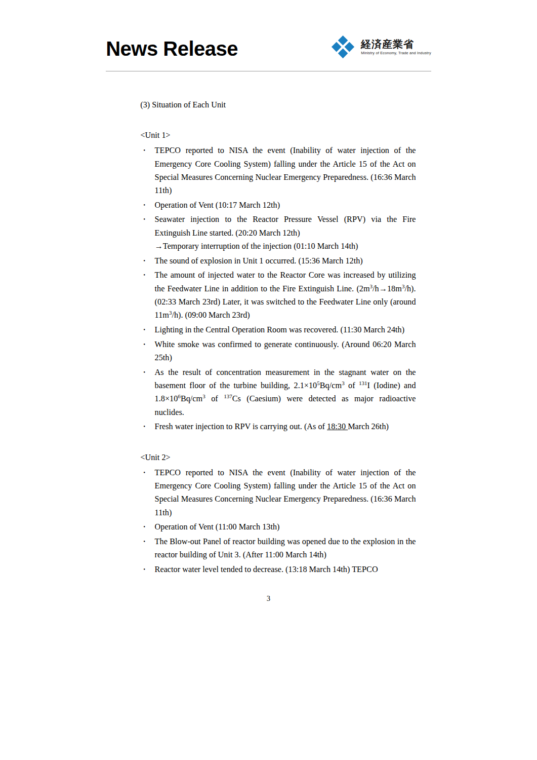News Release
経済産業省
Ministry of Economy, Trade and Industry
(3) Situation of Each Unit
<Unit 1>
TEPCO reported to NISA the event (Inability of water injection of the Emergency Core Cooling System) falling under the Article 15 of the Act on Special Measures Concerning Nuclear Emergency Preparedness. (16:36 March 11th)
Operation of Vent (10:17 March 12th)
Seawater injection to the Reactor Pressure Vessel (RPV) via the Fire Extinguish Line started. (20:20 March 12th)
→Temporary interruption of the injection (01:10 March 14th)
The sound of explosion in Unit 1 occurred. (15:36 March 12th)
The amount of injected water to the Reactor Core was increased by utilizing the Feedwater Line in addition to the Fire Extinguish Line. (2m3/h→18m3/h).(02:33 March 23rd) Later, it was switched to the Feedwater Line only (around 11m3/h). (09:00 March 23rd)
Lighting in the Central Operation Room was recovered. (11:30 March 24th)
White smoke was confirmed to generate continuously. (Around 06:20 March 25th)
As the result of concentration measurement in the stagnant water on the basement floor of the turbine building, 2.1×105Bq/cm3 of 131I (Iodine) and 1.8×106Bq/cm3 of 137Cs (Caesium) were detected as major radioactive nuclides.
Fresh water injection to RPV is carrying out. (As of 18:30 March 26th)
<Unit 2>
TEPCO reported to NISA the event (Inability of water injection of the Emergency Core Cooling System) falling under the Article 15 of the Act on Special Measures Concerning Nuclear Emergency Preparedness. (16:36 March 11th)
Operation of Vent (11:00 March 13th)
The Blow-out Panel of reactor building was opened due to the explosion in the reactor building of Unit 3. (After 11:00 March 14th)
Reactor water level tended to decrease. (13:18 March 14th) TEPCO
3